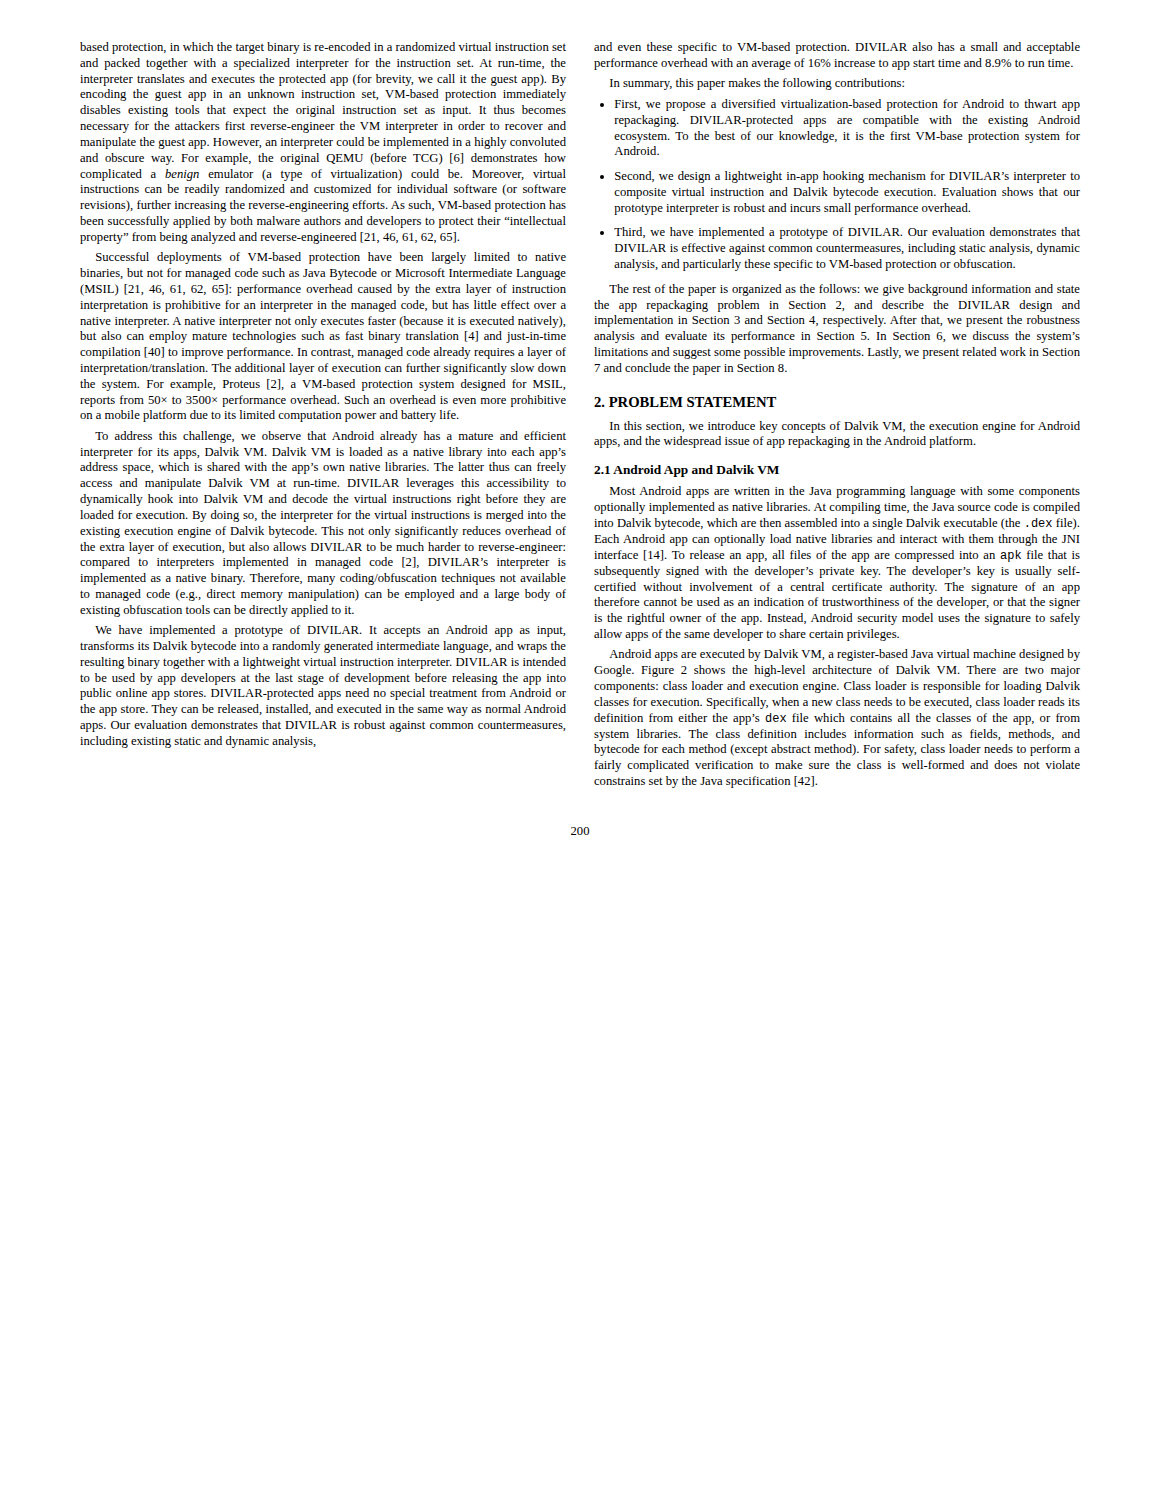based protection, in which the target binary is re-encoded in a randomized virtual instruction set and packed together with a specialized interpreter for the instruction set. At run-time, the interpreter translates and executes the protected app (for brevity, we call it the guest app). By encoding the guest app in an unknown instruction set, VM-based protection immediately disables existing tools that expect the original instruction set as input. It thus becomes necessary for the attackers first reverse-engineer the VM interpreter in order to recover and manipulate the guest app. However, an interpreter could be implemented in a highly convoluted and obscure way. For example, the original QEMU (before TCG) [6] demonstrates how complicated a benign emulator (a type of virtualization) could be. Moreover, virtual instructions can be readily randomized and customized for individual software (or software revisions), further increasing the reverse-engineering efforts. As such, VM-based protection has been successfully applied by both malware authors and developers to protect their “intellectual property” from being analyzed and reverse-engineered [21, 46, 61, 62, 65].
Successful deployments of VM-based protection have been largely limited to native binaries, but not for managed code such as Java Bytecode or Microsoft Intermediate Language (MSIL) [21, 46, 61, 62, 65]: performance overhead caused by the extra layer of instruction interpretation is prohibitive for an interpreter in the managed code, but has little effect over a native interpreter. A native interpreter not only executes faster (because it is executed natively), but also can employ mature technologies such as fast binary translation [4] and just-in-time compilation [40] to improve performance. In contrast, managed code already requires a layer of interpretation/translation. The additional layer of execution can further significantly slow down the system. For example, Proteus [2], a VM-based protection system designed for MSIL, reports from 50× to 3500× performance overhead. Such an overhead is even more prohibitive on a mobile platform due to its limited computation power and battery life.
To address this challenge, we observe that Android already has a mature and efficient interpreter for its apps, Dalvik VM. Dalvik VM is loaded as a native library into each app’s address space, which is shared with the app’s own native libraries. The latter thus can freely access and manipulate Dalvik VM at run-time. DIVILAR leverages this accessibility to dynamically hook into Dalvik VM and decode the virtual instructions right before they are loaded for execution. By doing so, the interpreter for the virtual instructions is merged into the existing execution engine of Dalvik bytecode. This not only significantly reduces overhead of the extra layer of execution, but also allows DIVILAR to be much harder to reverse-engineer: compared to interpreters implemented in managed code [2], DIVILAR’s interpreter is implemented as a native binary. Therefore, many coding/obfuscation techniques not available to managed code (e.g., direct memory manipulation) can be employed and a large body of existing obfuscation tools can be directly applied to it.
We have implemented a prototype of DIVILAR. It accepts an Android app as input, transforms its Dalvik bytecode into a randomly generated intermediate language, and wraps the resulting binary together with a lightweight virtual instruction interpreter. DIVILAR is intended to be used by app developers at the last stage of development before releasing the app into public online app stores. DIVILAR-protected apps need no special treatment from Android or the app store. They can be released, installed, and executed in the same way as normal Android apps. Our evaluation demonstrates that DIVILAR is robust against common countermeasures, including existing static and dynamic analysis,
and even these specific to VM-based protection. DIVILAR also has a small and acceptable performance overhead with an average of 16% increase to app start time and 8.9% to run time.
In summary, this paper makes the following contributions:
First, we propose a diversified virtualization-based protection for Android to thwart app repackaging. DIVILAR-protected apps are compatible with the existing Android ecosystem. To the best of our knowledge, it is the first VM-base protection system for Android.
Second, we design a lightweight in-app hooking mechanism for DIVILAR’s interpreter to composite virtual instruction and Dalvik bytecode execution. Evaluation shows that our prototype interpreter is robust and incurs small performance overhead.
Third, we have implemented a prototype of DIVILAR. Our evaluation demonstrates that DIVILAR is effective against common countermeasures, including static analysis, dynamic analysis, and particularly these specific to VM-based protection or obfuscation.
The rest of the paper is organized as the follows: we give background information and state the app repackaging problem in Section 2, and describe the DIVILAR design and implementation in Section 3 and Section 4, respectively. After that, we present the robustness analysis and evaluate its performance in Section 5. In Section 6, we discuss the system’s limitations and suggest some possible improvements. Lastly, we present related work in Section 7 and conclude the paper in Section 8.
2. PROBLEM STATEMENT
In this section, we introduce key concepts of Dalvik VM, the execution engine for Android apps, and the widespread issue of app repackaging in the Android platform.
2.1 Android App and Dalvik VM
Most Android apps are written in the Java programming language with some components optionally implemented as native libraries. At compiling time, the Java source code is compiled into Dalvik bytecode, which are then assembled into a single Dalvik executable (the .dex file). Each Android app can optionally load native libraries and interact with them through the JNI interface [14]. To release an app, all files of the app are compressed into an apk file that is subsequently signed with the developer’s private key. The developer’s key is usually self-certified without involvement of a central certificate authority. The signature of an app therefore cannot be used as an indication of trustworthiness of the developer, or that the signer is the rightful owner of the app. Instead, Android security model uses the signature to safely allow apps of the same developer to share certain privileges.
Android apps are executed by Dalvik VM, a register-based Java virtual machine designed by Google. Figure 2 shows the high-level architecture of Dalvik VM. There are two major components: class loader and execution engine. Class loader is responsible for loading Dalvik classes for execution. Specifically, when a new class needs to be executed, class loader reads its definition from either the app’s dex file which contains all the classes of the app, or from system libraries. The class definition includes information such as fields, methods, and bytecode for each method (except abstract method). For safety, class loader needs to perform a fairly complicated verification to make sure the class is well-formed and does not violate constrains set by the Java specification [42].
200